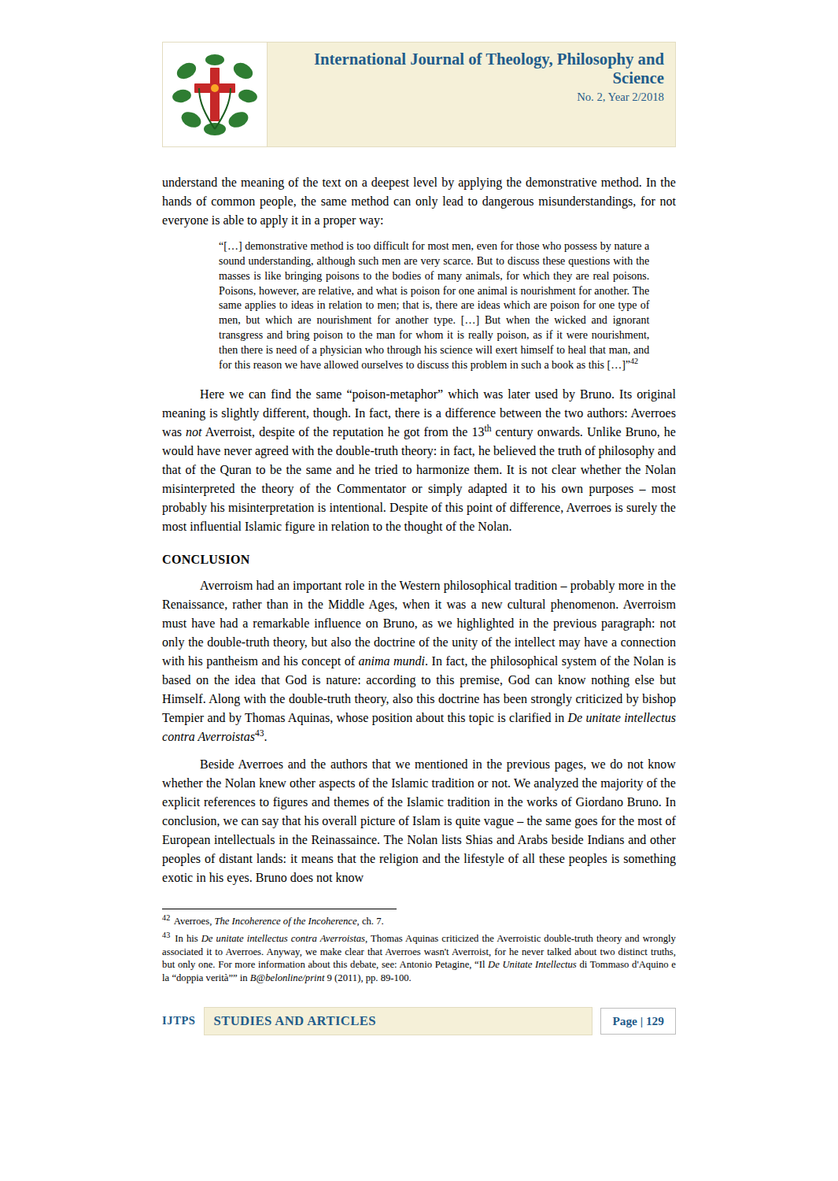International Journal of Theology, Philosophy and Science
No. 2, Year 2/2018
understand the meaning of the text on a deepest level by applying the demonstrative method. In the hands of common people, the same method can only lead to dangerous misunderstandings, for not everyone is able to apply it in a proper way:
“[…] demonstrative method is too difficult for most men, even for those who possess by nature a sound understanding, although such men are very scarce. But to discuss these questions with the masses is like bringing poisons to the bodies of many animals, for which they are real poisons. Poisons, however, are relative, and what is poison for one animal is nourishment for another. The same applies to ideas in relation to men; that is, there are ideas which are poison for one type of men, but which are nourishment for another type. […] But when the wicked and ignorant transgress and bring poison to the man for whom it is really poison, as if it were nourishment, then there is need of a physician who through his science will exert himself to heal that man, and for this reason we have allowed ourselves to discuss this problem in such a book as this […]”42
Here we can find the same “poison-metaphor” which was later used by Bruno. Its original meaning is slightly different, though. In fact, there is a difference between the two authors: Averroes was not Averroist, despite of the reputation he got from the 13th century onwards. Unlike Bruno, he would have never agreed with the double-truth theory: in fact, he believed the truth of philosophy and that of the Quran to be the same and he tried to harmonize them. It is not clear whether the Nolan misinterpreted the theory of the Commentator or simply adapted it to his own purposes – most probably his misinterpretation is intentional. Despite of this point of difference, Averroes is surely the most influential Islamic figure in relation to the thought of the Nolan.
CONCLUSION
Averroism had an important role in the Western philosophical tradition – probably more in the Renaissance, rather than in the Middle Ages, when it was a new cultural phenomenon. Averroism must have had a remarkable influence on Bruno, as we highlighted in the previous paragraph: not only the double-truth theory, but also the doctrine of the unity of the intellect may have a connection with his pantheism and his concept of anima mundi. In fact, the philosophical system of the Nolan is based on the idea that God is nature: according to this premise, God can know nothing else but Himself. Along with the double-truth theory, also this doctrine has been strongly criticized by bishop Tempier and by Thomas Aquinas, whose position about this topic is clarified in De unitate intellectus contra Averroistas43.
Beside Averroes and the authors that we mentioned in the previous pages, we do not know whether the Nolan knew other aspects of the Islamic tradition or not. We analyzed the majority of the explicit references to figures and themes of the Islamic tradition in the works of Giordano Bruno. In conclusion, we can say that his overall picture of Islam is quite vague – the same goes for the most of European intellectuals in the Reinassaince. The Nolan lists Shias and Arabs beside Indians and other peoples of distant lands: it means that the religion and the lifestyle of all these peoples is something exotic in his eyes. Bruno does not know
42 Averroes, The Incoherence of the Incoherence, ch. 7.
43 In his De unitate intellectus contra Averroistas, Thomas Aquinas criticized the Averroistic double-truth theory and wrongly associated it to Averroes. Anyway, we make clear that Averroes wasn't Averroist, for he never talked about two distinct truths, but only one. For more information about this debate, see: Antonio Petagine, “Il De Unitate Intellectus di Tommaso d'Aquino e la “doppia verità”” in B@belonline/print 9 (2011), pp. 89-100.
IJTPS
STUDIES AND ARTICLES
Page | 129